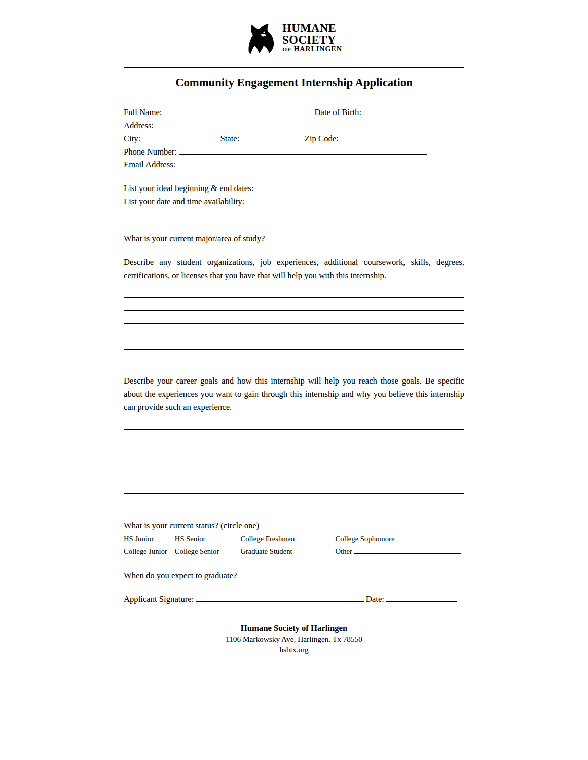HUMANE SOCIETY OF HARLINGEN
Community Engagement Internship Application
Full Name: Date of Birth:
Address:
City: State: Zip Code:
Phone Number:
Email Address:
List your ideal beginning & end dates:
List your date and time availability:
What is your current major/area of study?
Describe any student organizations, job experiences, additional coursework, skills, degrees, certifications, or licenses that you have that will help you with this internship.
Describe your career goals and how this internship will help you reach those goals. Be specific about the experiences you want to gain through this internship and why you believe this internship can provide such an experience.
What is your current status? (circle one)
| HS Junior | HS Senior | College Freshman | College Sophomore |
| College Junior | College Senior | Graduate Student | Other |
When do you expect to graduate?
Applicant Signature: Date:
Humane Society of Harlingen
1106 Markowsky Ave, Harlingen, Tx 78550
hshtx.org